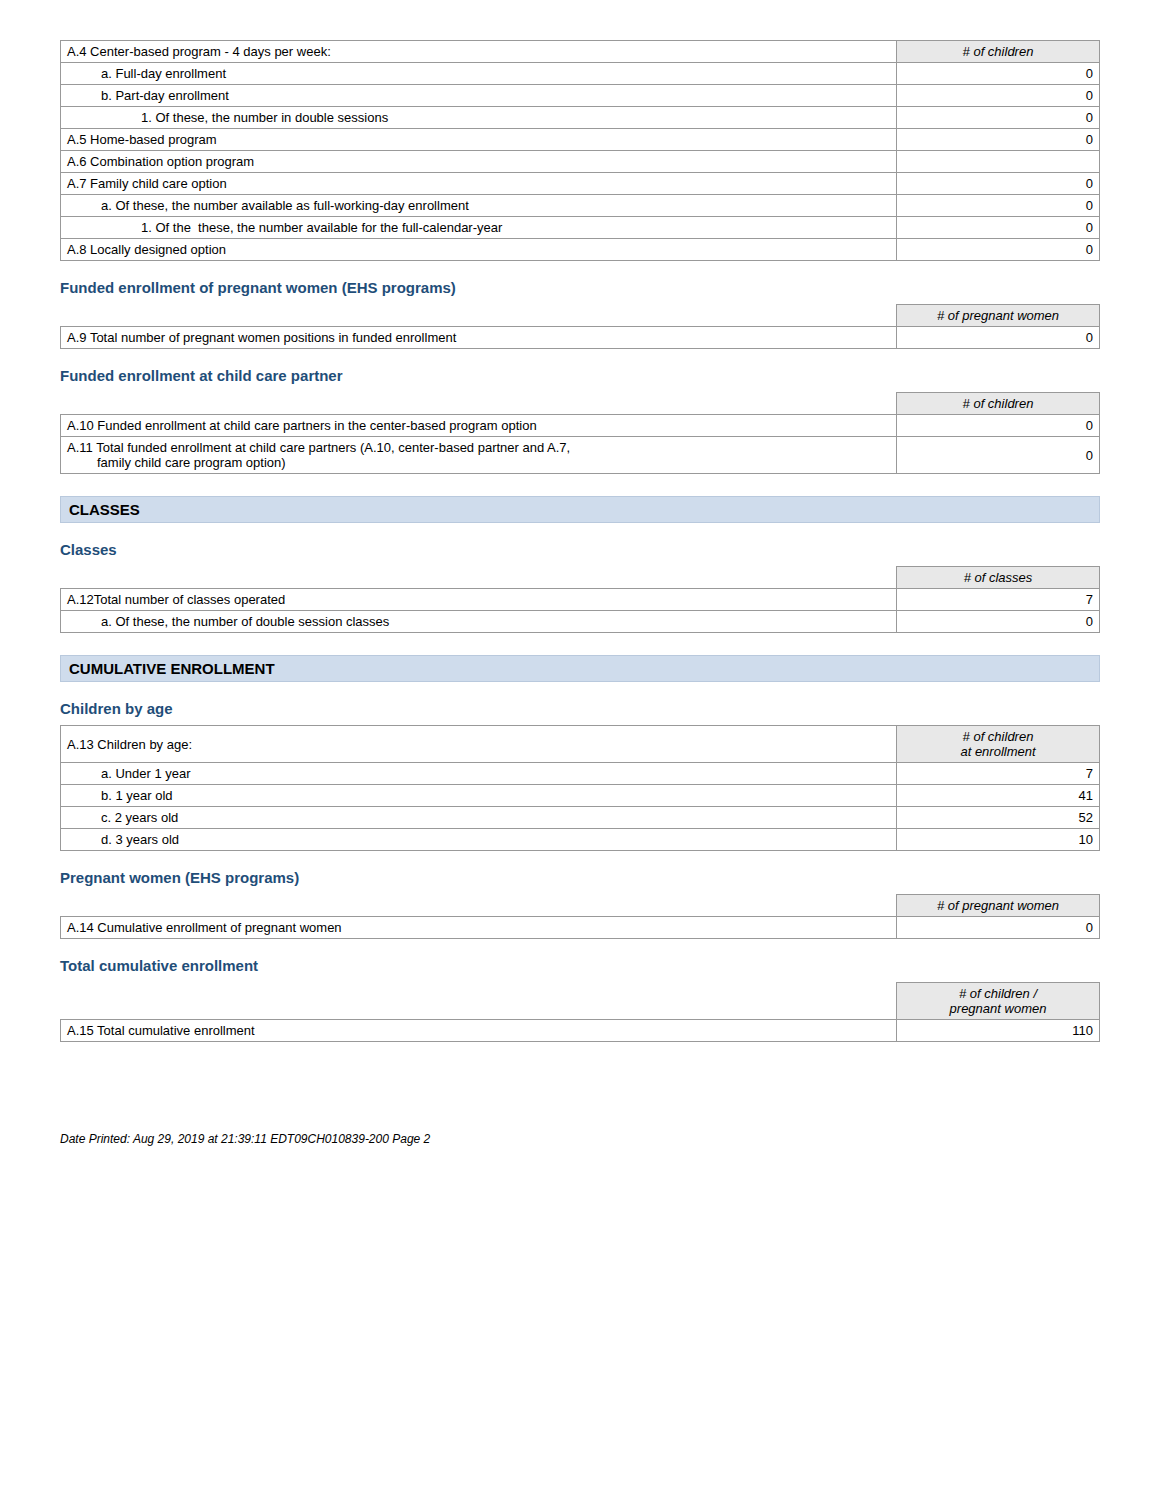| A.4 Center-based program - 4 days per week: | # of children |
| a. Full-day enrollment | 0 |
| b. Part-day enrollment | 0 |
| 1. Of these, the number in double sessions | 0 |
| A.5 Home-based program | 0 |
| A.6 Combination option program | |
| A.7 Family child care option | 0 |
| a. Of these, the number available as full-working-day enrollment | 0 |
| 1. Of the these, the number available for the full-calendar-year | 0 |
| A.8 Locally designed option | 0 |
Funded enrollment of pregnant women (EHS programs)
| | # of pregnant women |
| A.9 Total number of pregnant women positions in funded enrollment | 0 |
Funded enrollment at child care partner
| | # of children |
| A.10 Funded enrollment at child care partners in the center-based program option | 0 |
| A.11 Total funded enrollment at child care partners (A.10, center-based partner and A.7, family child care program option) | 0 |
CLASSES
Classes
| | # of classes |
| A.12Total number of classes operated | 7 |
| a. Of these, the number of double session classes | 0 |
CUMULATIVE ENROLLMENT
Children by age
| A.13 Children by age: | # of children at enrollment |
| a. Under 1 year | 7 |
| b. 1 year old | 41 |
| c. 2 years old | 52 |
| d. 3 years old | 10 |
Pregnant women (EHS programs)
| | # of pregnant women |
| A.14 Cumulative enrollment of pregnant women | 0 |
Total cumulative enrollment
| | # of children / pregnant women |
| A.15 Total cumulative enrollment | 110 |
Date Printed: Aug 29, 2019 at 21:39:11 EDT09CH010839-200 Page 2